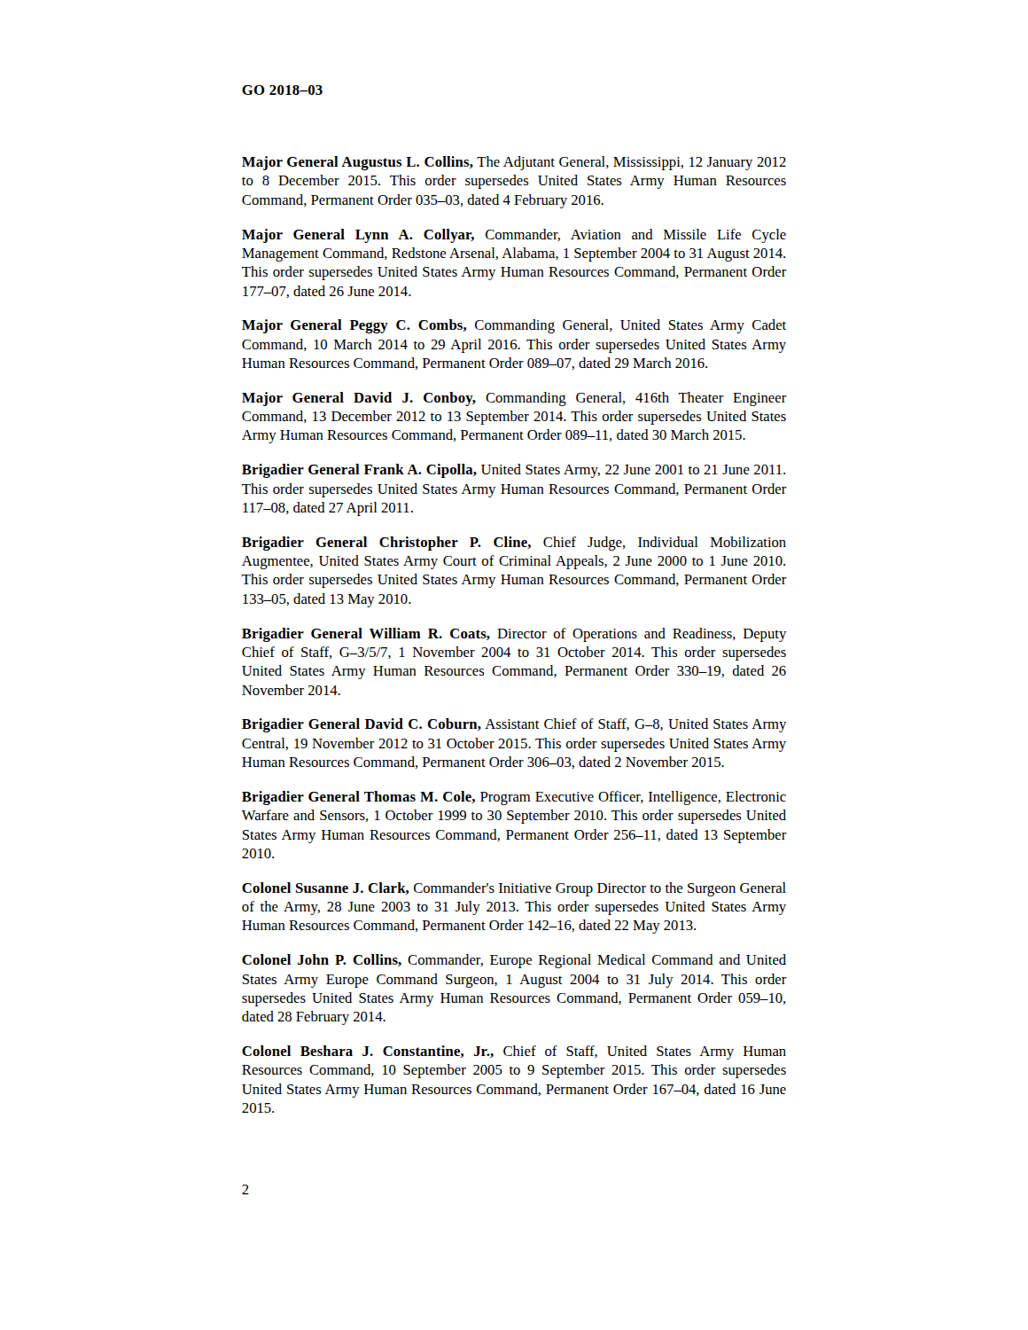GO 2018–03
Major General Augustus L. Collins, The Adjutant General, Mississippi, 12 January 2012 to 8 December 2015. This order supersedes United States Army Human Resources Command, Permanent Order 035–03, dated 4 February 2016.
Major General Lynn A. Collyar, Commander, Aviation and Missile Life Cycle Management Command, Redstone Arsenal, Alabama, 1 September 2004 to 31 August 2014. This order supersedes United States Army Human Resources Command, Permanent Order 177–07, dated 26 June 2014.
Major General Peggy C. Combs, Commanding General, United States Army Cadet Command, 10 March 2014 to 29 April 2016. This order supersedes United States Army Human Resources Command, Permanent Order 089–07, dated 29 March 2016.
Major General David J. Conboy, Commanding General, 416th Theater Engineer Command, 13 December 2012 to 13 September 2014. This order supersedes United States Army Human Resources Command, Permanent Order 089–11, dated 30 March 2015.
Brigadier General Frank A. Cipolla, United States Army, 22 June 2001 to 21 June 2011. This order supersedes United States Army Human Resources Command, Permanent Order 117–08, dated 27 April 2011.
Brigadier General Christopher P. Cline, Chief Judge, Individual Mobilization Augmentee, United States Army Court of Criminal Appeals, 2 June 2000 to 1 June 2010. This order supersedes United States Army Human Resources Command, Permanent Order 133–05, dated 13 May 2010.
Brigadier General William R. Coats, Director of Operations and Readiness, Deputy Chief of Staff, G–3/5/7, 1 November 2004 to 31 October 2014. This order supersedes United States Army Human Resources Command, Permanent Order 330–19, dated 26 November 2014.
Brigadier General David C. Coburn, Assistant Chief of Staff, G–8, United States Army Central, 19 November 2012 to 31 October 2015. This order supersedes United States Army Human Resources Command, Permanent Order 306–03, dated 2 November 2015.
Brigadier General Thomas M. Cole, Program Executive Officer, Intelligence, Electronic Warfare and Sensors, 1 October 1999 to 30 September 2010. This order supersedes United States Army Human Resources Command, Permanent Order 256–11, dated 13 September 2010.
Colonel Susanne J. Clark, Commander's Initiative Group Director to the Surgeon General of the Army, 28 June 2003 to 31 July 2013. This order supersedes United States Army Human Resources Command, Permanent Order 142–16, dated 22 May 2013.
Colonel John P. Collins, Commander, Europe Regional Medical Command and United States Army Europe Command Surgeon, 1 August 2004 to 31 July 2014. This order supersedes United States Army Human Resources Command, Permanent Order 059–10, dated 28 February 2014.
Colonel Beshara J. Constantine, Jr., Chief of Staff, United States Army Human Resources Command, 10 September 2005 to 9 September 2015. This order supersedes United States Army Human Resources Command, Permanent Order 167–04, dated 16 June 2015.
2